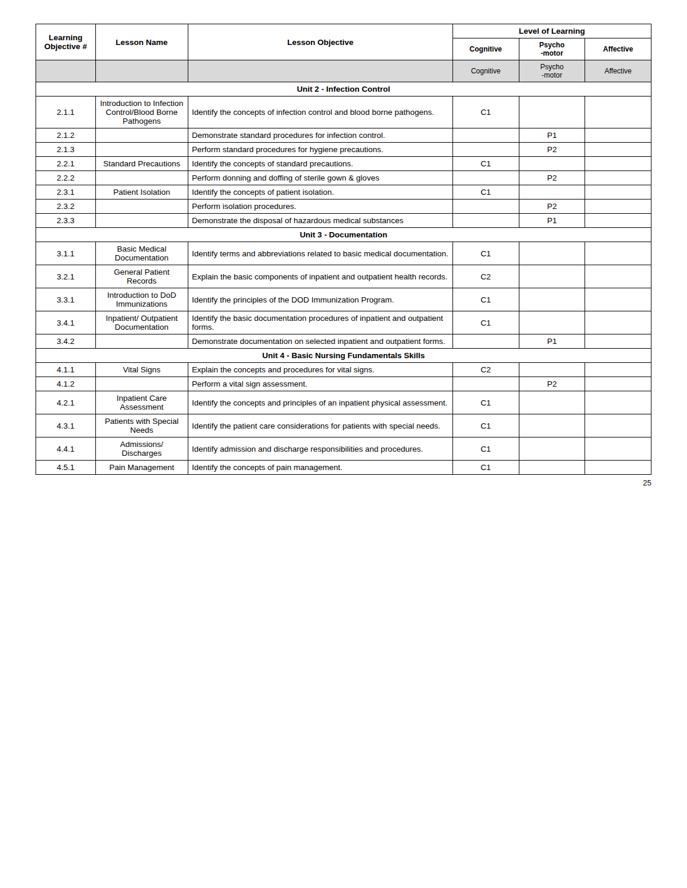| Learning Objective # | Lesson Name | Lesson Objective | Level of Learning |
| --- | --- | --- | --- |
| Cognitive | Psycho -motor | Affective |
| | | | Cognitive | Psycho -motor | Affective |
| Unit 2 - Infection Control |
| 2.1.1 | Introduction to Infection Control/Blood Borne Pathogens | Identify the concepts of infection control and blood borne pathogens. | C1 | | |
| 2.1.2 | | Demonstrate standard procedures for infection control. | | P1 | |
| 2.1.3 | | Perform standard procedures for hygiene precautions. | | P2 | |
| 2.2.1 | Standard Precautions | Identify the concepts of standard precautions. | C1 | | |
| 2.2.2 | | Perform donning and doffing of sterile gown & gloves | | P2 | |
| 2.3.1 | Patient Isolation | Identify the concepts of patient isolation. | C1 | | |
| 2.3.2 | | Perform isolation procedures. | | P2 | |
| 2.3.3 | | Demonstrate the disposal of hazardous medical substances | | P1 | |
| Unit 3 - Documentation |
| 3.1.1 | Basic Medical Documentation | Identify terms and abbreviations related to basic medical documentation. | C1 | | |
| 3.2.1 | General Patient Records | Explain the basic components of inpatient and outpatient health records. | C2 | | |
| 3.3.1 | Introduction to DoD Immunizations | Identify the principles of the DOD Immunization Program. | C1 | | |
| 3.4.1 | Inpatient/ Outpatient Documentation | Identify the basic documentation procedures of inpatient and outpatient forms. | C1 | | |
| 3.4.2 | | Demonstrate documentation on selected inpatient and outpatient forms. | | P1 | |
| Unit 4 - Basic Nursing Fundamentals Skills |
| 4.1.1 | Vital Signs | Explain the concepts and procedures for vital signs. | C2 | | |
| 4.1.2 | | Perform a vital sign assessment. | | P2 | |
| 4.2.1 | Inpatient Care Assessment | Identify the concepts and principles of an inpatient physical assessment. | C1 | | |
| 4.3.1 | Patients with Special Needs | Identify the patient care considerations for patients with special needs. | C1 | | |
| 4.4.1 | Admissions/ Discharges | Identify admission and discharge responsibilities and procedures. | C1 | | |
| 4.5.1 | Pain Management | Identify the concepts of pain management. | C1 | | |
25